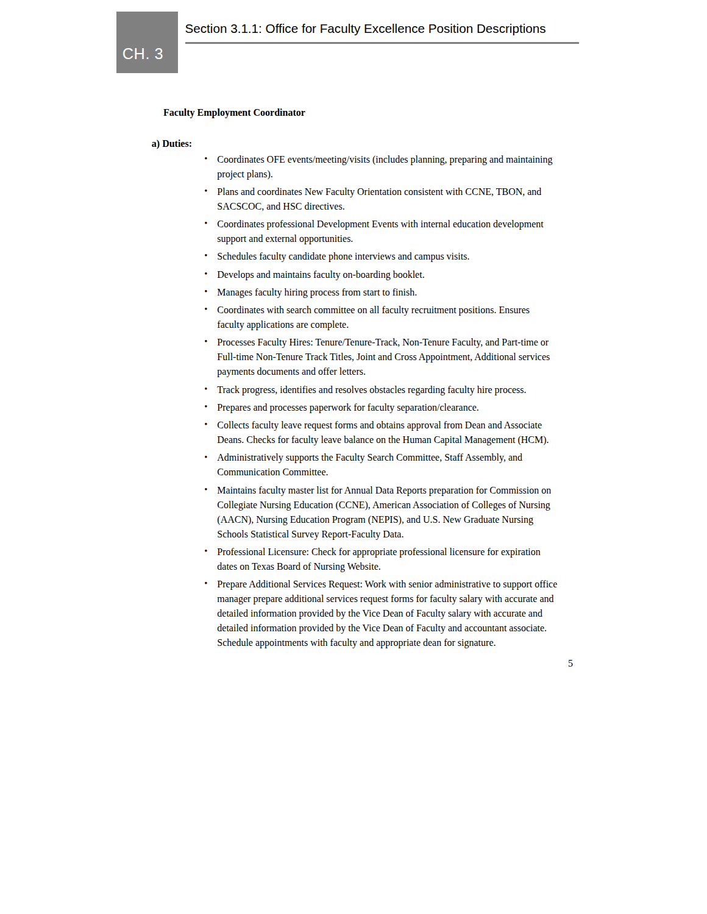CH. 3
Section 3.1.1: Office for Faculty Excellence Position Descriptions
Faculty Employment Coordinator
a) Duties:
Coordinates OFE events/meeting/visits (includes planning, preparing and maintaining project plans).
Plans and coordinates New Faculty Orientation consistent with CCNE, TBON, and SACSCOC, and HSC directives.
Coordinates professional Development Events with internal education development support and external opportunities.
Schedules faculty candidate phone interviews and campus visits.
Develops and maintains faculty on-boarding booklet.
Manages faculty hiring process from start to finish.
Coordinates with search committee on all faculty recruitment positions. Ensures faculty applications are complete.
Processes Faculty Hires: Tenure/Tenure-Track, Non-Tenure Faculty, and Part-time or Full-time Non-Tenure Track Titles, Joint and Cross Appointment, Additional services payments documents and offer letters.
Track progress, identifies and resolves obstacles regarding faculty hire process.
Prepares and processes paperwork for faculty separation/clearance.
Collects faculty leave request forms and obtains approval from Dean and Associate Deans. Checks for faculty leave balance on the Human Capital Management (HCM).
Administratively supports the Faculty Search Committee, Staff Assembly, and Communication Committee.
Maintains faculty master list for Annual Data Reports preparation for Commission on Collegiate Nursing Education (CCNE), American Association of Colleges of Nursing (AACN), Nursing Education Program (NEPIS), and U.S. New Graduate Nursing Schools Statistical Survey Report-Faculty Data.
Professional Licensure: Check for appropriate professional licensure for expiration dates on Texas Board of Nursing Website.
Prepare Additional Services Request: Work with senior administrative to support office manager prepare additional services request forms for faculty salary with accurate and detailed information provided by the Vice Dean of Faculty salary with accurate and detailed information provided by the Vice Dean of Faculty and accountant associate. Schedule appointments with faculty and appropriate dean for signature.
5